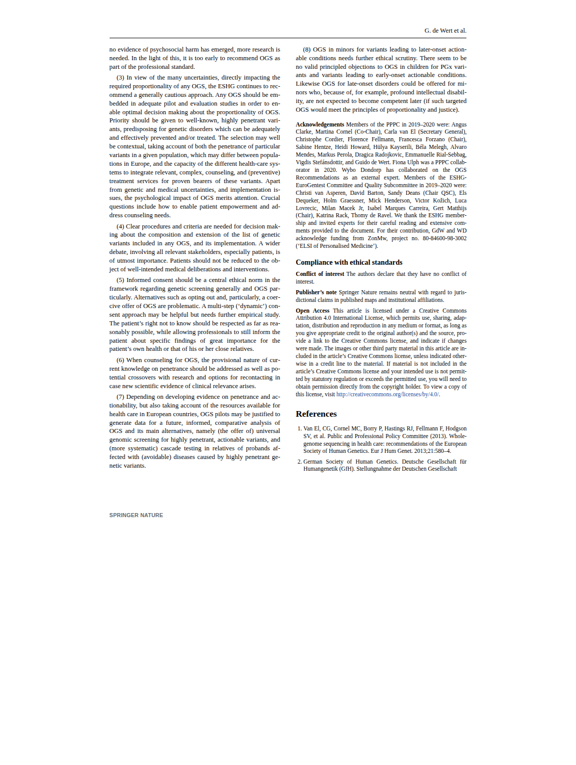G. de Wert et al.
no evidence of psychosocial harm has emerged, more research is needed. In the light of this, it is too early to recommend OGS as part of the professional standard.
(3) In view of the many uncertainties, directly impacting the required proportionality of any OGS, the ESHG continues to recommend a generally cautious approach. Any OGS should be embedded in adequate pilot and evaluation studies in order to enable optimal decision making about the proportionality of OGS. Priority should be given to well-known, highly penetrant variants, predisposing for genetic disorders which can be adequately and effectively prevented and/or treated. The selection may well be contextual, taking account of both the penetrance of particular variants in a given population, which may differ between populations in Europe, and the capacity of the different health-care systems to integrate relevant, complex, counseling, and (preventive) treatment services for proven bearers of these variants. Apart from genetic and medical uncertainties, and implementation issues, the psychological impact of OGS merits attention. Crucial questions include how to enable patient empowerment and address counseling needs.
(4) Clear procedures and criteria are needed for decision making about the composition and extension of the list of genetic variants included in any OGS, and its implementation. A wider debate, involving all relevant stakeholders, especially patients, is of utmost importance. Patients should not be reduced to the object of well-intended medical deliberations and interventions.
(5) Informed consent should be a central ethical norm in the framework regarding genetic screening generally and OGS particularly. Alternatives such as opting out and, particularly, a coercive offer of OGS are problematic. A multi-step (‘dynamic’) consent approach may be helpful but needs further empirical study. The patient’s right not to know should be respected as far as reasonably possible, while allowing professionals to still inform the patient about specific findings of great importance for the patient’s own health or that of his or her close relatives.
(6) When counseling for OGS, the provisional nature of current knowledge on penetrance should be addressed as well as potential crossovers with research and options for recontacting in case new scientific evidence of clinical relevance arises.
(7) Depending on developing evidence on penetrance and actionability, but also taking account of the resources available for health care in European countries, OGS pilots may be justified to generate data for a future, informed, comparative analysis of OGS and its main alternatives, namely (the offer of) universal genomic screening for highly penetrant, actionable variants, and (more systematic) cascade testing in relatives of probands affected with (avoidable) diseases caused by highly penetrant genetic variants.
(8) OGS in minors for variants leading to later-onset actionable conditions needs further ethical scrutiny. There seem to be no valid principled objections to OGS in children for PGx variants and variants leading to early-onset actionable conditions. Likewise OGS for late-onset disorders could be offered for minors who, because of, for example, profound intellectual disability, are not expected to become competent later (if such targeted OGS would meet the principles of proportionality and justice).
Acknowledgements Members of the PPPC in 2019–2020 were: Angus Clarke, Martina Cornel (Co-Chair), Carla van El (Secretary General), Christophe Cordier, Florence Fellmann, Francesca Forzano (Chair), Sabine Hentze, Heidi Howard, Hülya Kayserili, Béla Melegh, Alvaro Mendes, Markus Perola, Dragica Radojkovic, Emmanuelle Rial-Sebbag, Vigdis Stefánsdottir, and Guido de Wert. Fiona Ulph was a PPPC collaborator in 2020. Wybo Dondorp has collaborated on the OGS Recommendations as an external expert. Members of the ESHG-EuroGentest Committee and Quality Subcommittee in 2019–2020 were: Christi van Asperen, David Barton, Sandy Deans (Chair QSC), Els Dequeker, Holm Graessner, Mick Henderson, Victor Kožich, Luca Lovrecic, Milan Macek Jr, Isabel Marques Carreira, Gert Matthijs (Chair), Katrina Rack, Thomy de Ravel. We thank the ESHG membership and invited experts for their careful reading and extensive comments provided to the document. For their contribution, GdW and WD acknowledge funding from ZonMw, project no. 80-84600-98-3002 (‘ELSI of Personalised Medicine’).
Compliance with ethical standards
Conflict of interest The authors declare that they have no conflict of interest.
Publisher’s note Springer Nature remains neutral with regard to jurisdictional claims in published maps and institutional affiliations.
Open Access This article is licensed under a Creative Commons Attribution 4.0 International License, which permits use, sharing, adaptation, distribution and reproduction in any medium or format, as long as you give appropriate credit to the original author(s) and the source, provide a link to the Creative Commons license, and indicate if changes were made. The images or other third party material in this article are included in the article’s Creative Commons license, unless indicated otherwise in a credit line to the material. If material is not included in the article’s Creative Commons license and your intended use is not permitted by statutory regulation or exceeds the permitted use, you will need to obtain permission directly from the copyright holder. To view a copy of this license, visit http://creativecommons.org/licenses/by/4.0/.
References
Van El, CG, Cornel MC, Borry P, Hastings RJ, Fellmann F, Hodgson SV, et al. Public and Professional Policy Committee (2013). Whole-genome sequencing in health care: recommendations of the European Society of Human Genetics. Eur J Hum Genet. 2013;21:580–4.
German Society of Human Genetics. Deutsche Gesellschaft für Humangenetik (GfH). Stellungnahme der Deutschen Gesellschaft
SPRINGER NATURE